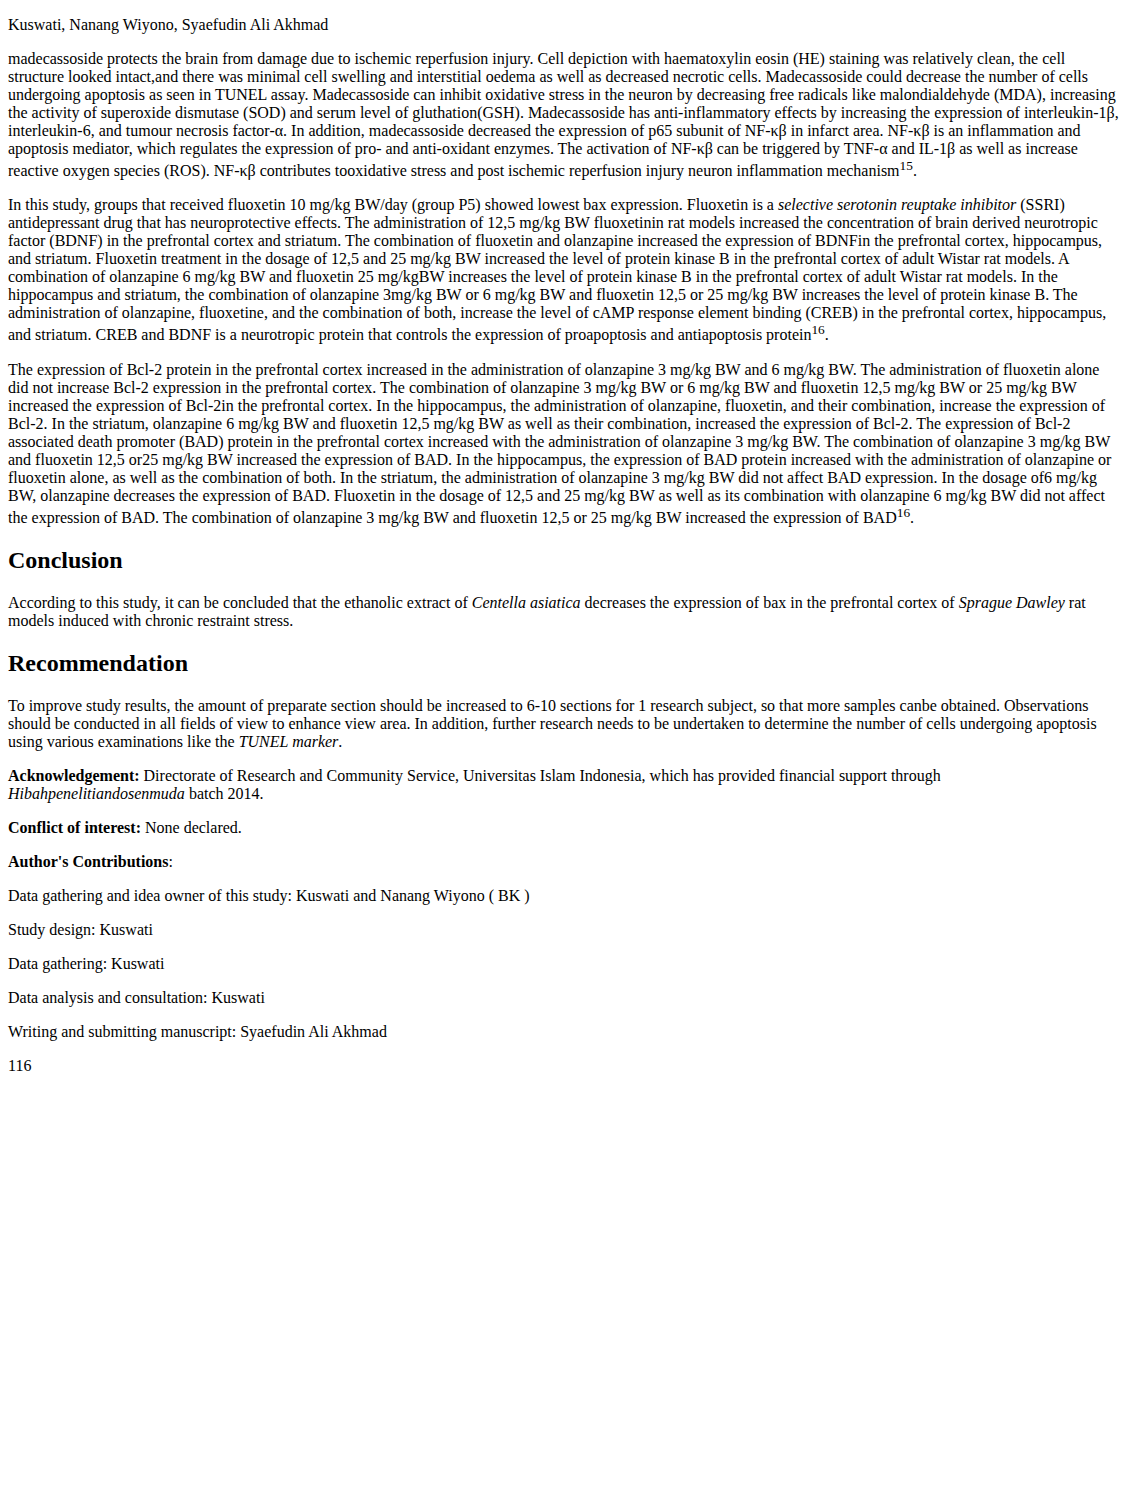Kuswati, Nanang Wiyono, Syaefudin Ali Akhmad
madecassoside protects the brain from damage due to ischemic reperfusion injury. Cell depiction with haematoxylin eosin (HE) staining was relatively clean, the cell structure looked intact,and there was minimal cell swelling and interstitial oedema as well as decreased necrotic cells. Madecassoside could decrease the number of cells undergoing apoptosis as seen in TUNEL assay. Madecassoside can inhibit oxidative stress in the neuron by decreasing free radicals like malondialdehyde (MDA), increasing the activity of superoxide dismutase (SOD) and serum level of gluthation(GSH). Madecassoside has anti-inflammatory effects by increasing the expression of interleukin-1β, interleukin-6, and tumour necrosis factor-α. In addition, madecassoside decreased the expression of p65 subunit of NF-κβ in infarct area. NF-κβ is an inflammation and apoptosis mediator, which regulates the expression of pro- and anti-oxidant enzymes. The activation of NF-κβ can be triggered by TNF-α and IL-1β as well as increase reactive oxygen species (ROS). NF-κβ contributes tooxidative stress and post ischemic reperfusion injury neuron inflammation mechanism15.
In this study, groups that received fluoxetin 10 mg/kg BW/day (group P5) showed lowest bax expression. Fluoxetin is a selective serotonin reuptake inhibitor (SSRI) antidepressant drug that has neuroprotective effects. The administration of 12,5 mg/kg BW fluoxetinin rat models increased the concentration of brain derived neurotropic factor (BDNF) in the prefrontal cortex and striatum. The combination of fluoxetin and olanzapine increased the expression of BDNFin the prefrontal cortex, hippocampus, and striatum. Fluoxetin treatment in the dosage of 12,5 and 25 mg/kg BW increased the level of protein kinase B in the prefrontal cortex of adult Wistar rat models. A combination of olanzapine 6 mg/kg BW and fluoxetin 25 mg/kgBW increases the level of protein kinase B in the prefrontal cortex of adult Wistar rat models. In the hippocampus and striatum, the combination of olanzapine 3mg/kg BW or 6 mg/kg BW and fluoxetin 12,5 or 25 mg/kg BW increases the level of protein kinase B. The administration of olanzapine, fluoxetine, and the combination of both, increase the level of cAMP response element binding (CREB) in the prefrontal cortex, hippocampus, and striatum. CREB and BDNF is a neurotropic protein that controls the expression of proapoptosis and antiapoptosis protein16.
The expression of Bcl-2 protein in the prefrontal cortex increased in the administration of olanzapine 3 mg/kg BW and 6 mg/kg BW. The administration of fluoxetin alone did not increase Bcl-2 expression in the prefrontal cortex. The combination of olanzapine 3 mg/kg BW or 6 mg/kg BW and fluoxetin 12,5 mg/kg BW or 25 mg/kg BW increased the expression of Bcl-2in the prefrontal cortex. In the hippocampus, the administration of olanzapine, fluoxetin, and their combination, increase the expression of Bcl-2. In the striatum, olanzapine 6 mg/kg BW and fluoxetin 12,5 mg/kg BW as well as their combination, increased the expression of Bcl-2. The expression of Bcl-2 associated death promoter (BAD) protein in the prefrontal cortex increased with the administration of olanzapine 3 mg/kg BW. The combination of olanzapine 3 mg/kg BW and fluoxetin 12,5 or25 mg/kg BW increased the expression of BAD. In the hippocampus, the expression of BAD protein increased with the administration of olanzapine or fluoxetin alone, as well as the combination of both. In the striatum, the administration of olanzapine 3 mg/kg BW did not affect BAD expression. In the dosage of6 mg/kg BW, olanzapine decreases the expression of BAD. Fluoxetin in the dosage of 12,5 and 25 mg/kg BW as well as its combination with olanzapine 6 mg/kg BW did not affect the expression of BAD. The combination of olanzapine 3 mg/kg BW and fluoxetin 12,5 or 25 mg/kg BW increased the expression of BAD16.
Conclusion
According to this study, it can be concluded that the ethanolic extract of Centella asiatica decreases the expression of bax in the prefrontal cortex of Sprague Dawley rat models induced with chronic restraint stress.
Recommendation
To improve study results, the amount of preparate section should be increased to 6-10 sections for 1 research subject, so that more samples canbe obtained. Observations should be conducted in all fields of view to enhance view area. In addition, further research needs to be undertaken to determine the number of cells undergoing apoptosis using various examinations like the TUNEL marker.
Acknowledgement: Directorate of Research and Community Service, Universitas Islam Indonesia, which has provided financial support through Hibahpenelitiandosenmuda batch 2014.
Conflict of interest: None declared.
Author's Contributions:
Data gathering and idea owner of this study: Kuswati and Nanang Wiyono ( BK )
Study design: Kuswati
Data gathering: Kuswati
Data analysis and consultation: Kuswati
Writing and submitting manuscript: Syaefudin Ali Akhmad
116